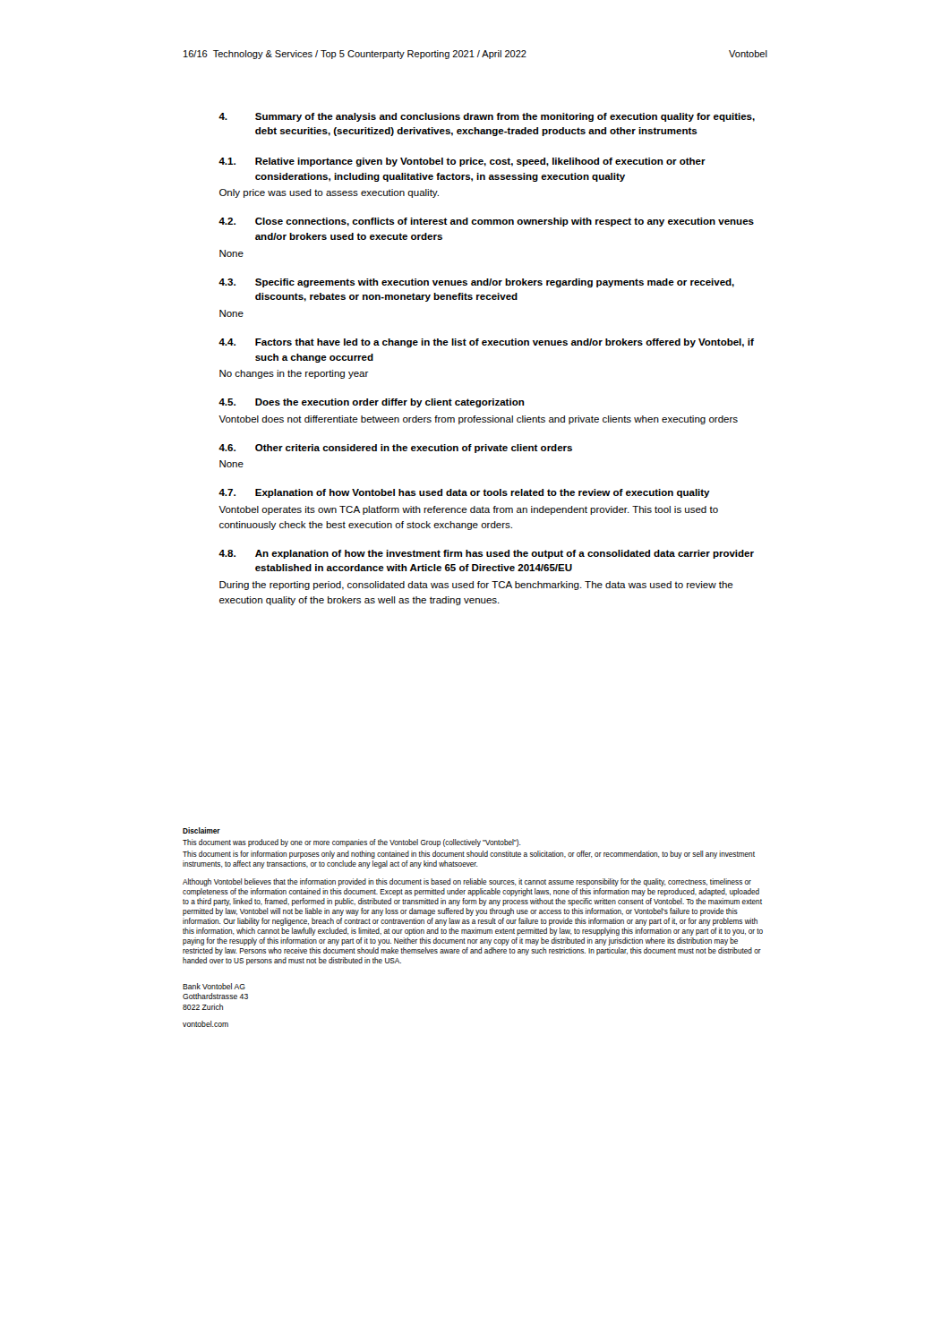16/16 Technology & Services / Top 5 Counterparty Reporting 2021 / April 2022
Vontobel
4.
Summary of the analysis and conclusions drawn from the monitoring of execution quality for equities, debt securities, (securitized) derivatives, exchange-traded products and other instruments
4.1.
Relative importance given by Vontobel to price, cost, speed, likelihood of execution or other considerations, including qualitative factors, in assessing execution quality
Only price was used to assess execution quality.
4.2.
Close connections, conflicts of interest and common ownership with respect to any execution venues and/or brokers used to execute orders
None
4.3.
Specific agreements with execution venues and/or brokers regarding payments made or received, discounts, rebates or non-monetary benefits received
None
4.4.
Factors that have led to a change in the list of execution venues and/or brokers offered by Vontobel, if such a change occurred
No changes in the reporting year
4.5.
Does the execution order differ by client categorization
Vontobel does not differentiate between orders from professional clients and private clients when executing orders
4.6.
Other criteria considered in the execution of private client orders
None
4.7.
Explanation of how Vontobel has used data or tools related to the review of execution quality
Vontobel operates its own TCA platform with reference data from an independent provider. This tool is used to continuously check the best execution of stock exchange orders.
4.8.
An explanation of how the investment firm has used the output of a consolidated data carrier provider established in accordance with Article 65 of Directive 2014/65/EU
During the reporting period, consolidated data was used for TCA benchmarking. The data was used to review the execution quality of the brokers as well as the trading venues.
Disclaimer
This document was produced by one or more companies of the Vontobel Group (collectively "Vontobel").
This document is for information purposes only and nothing contained in this document should constitute a solicitation, or offer, or recommendation, to buy or sell any investment instruments, to affect any transactions, or to conclude any legal act of any kind whatsoever.
Although Vontobel believes that the information provided in this document is based on reliable sources, it cannot assume responsibility for the quality, correctness, timeliness or completeness of the information contained in this document. Except as permitted under applicable copyright laws, none of this information may be reproduced, adapted, uploaded to a third party, linked to, framed, performed in public, distributed or transmitted in any form by any process without the specific written consent of Vontobel. To the maximum extent permitted by law, Vontobel will not be liable in any way for any loss or damage suffered by you through use or access to this information, or Vontobel's failure to provide this information. Our liability for negligence, breach of contract or contravention of any law as a result of our failure to provide this information or any part of it, or for any problems with this information, which cannot be lawfully excluded, is limited, at our option and to the maximum extent permitted by law, to resupplying this information or any part of it to you, or to paying for the resupply of this information or any part of it to you. Neither this document nor any copy of it may be distributed in any jurisdiction where its distribution may be restricted by law. Persons who receive this document should make themselves aware of and adhere to any such restrictions. In particular, this document must not be distributed or handed over to US persons and must not be distributed in the USA.
Bank Vontobel AG
Gotthardstrasse 43
8022 Zurich
vontobel.com